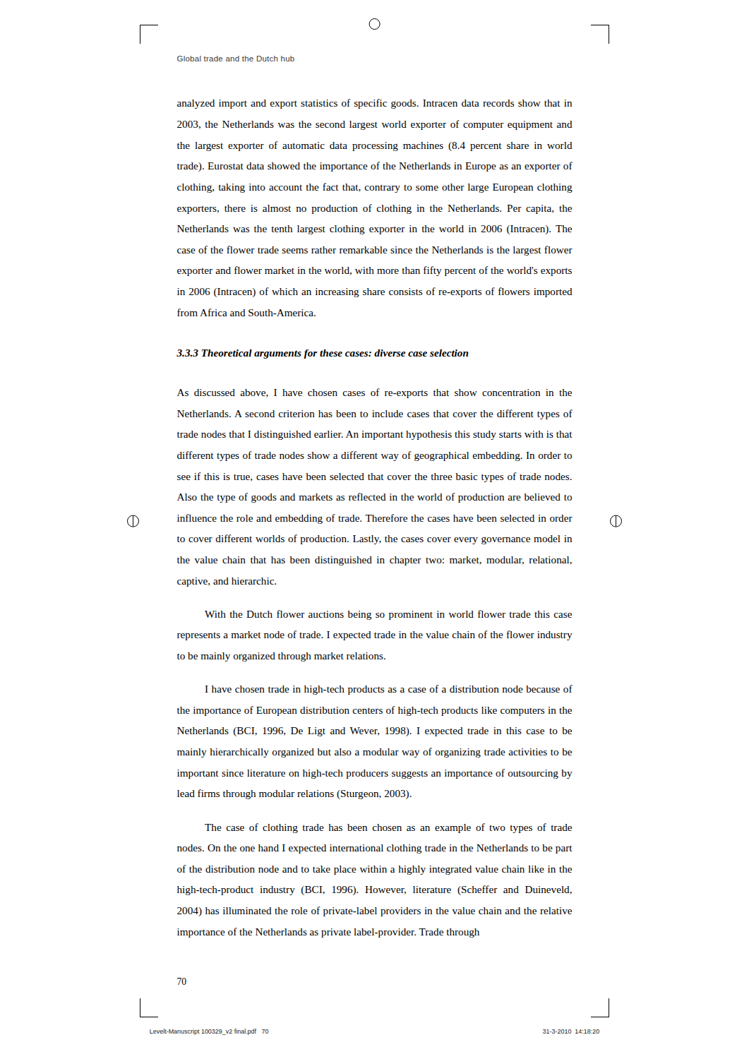Global trade and the Dutch hub
analyzed import and export statistics of specific goods. Intracen data records show that in 2003, the Netherlands was the second largest world exporter of computer equipment and the largest exporter of automatic data processing machines (8.4 percent share in world trade). Eurostat data showed the importance of the Netherlands in Europe as an exporter of clothing, taking into account the fact that, contrary to some other large European clothing exporters, there is almost no production of clothing in the Netherlands. Per capita, the Netherlands was the tenth largest clothing exporter in the world in 2006 (Intracen). The case of the flower trade seems rather remarkable since the Netherlands is the largest flower exporter and flower market in the world, with more than fifty percent of the world's exports in 2006 (Intracen) of which an increasing share consists of re-exports of flowers imported from Africa and South-America.
3.3.3 Theoretical arguments for these cases: diverse case selection
As discussed above, I have chosen cases of re-exports that show concentration in the Netherlands. A second criterion has been to include cases that cover the different types of trade nodes that I distinguished earlier. An important hypothesis this study starts with is that different types of trade nodes show a different way of geographical embedding. In order to see if this is true, cases have been selected that cover the three basic types of trade nodes. Also the type of goods and markets as reflected in the world of production are believed to influence the role and embedding of trade. Therefore the cases have been selected in order to cover different worlds of production. Lastly, the cases cover every governance model in the value chain that has been distinguished in chapter two: market, modular, relational, captive, and hierarchic.
With the Dutch flower auctions being so prominent in world flower trade this case represents a market node of trade. I expected trade in the value chain of the flower industry to be mainly organized through market relations.
I have chosen trade in high-tech products as a case of a distribution node because of the importance of European distribution centers of high-tech products like computers in the Netherlands (BCI, 1996, De Ligt and Wever, 1998). I expected trade in this case to be mainly hierarchically organized but also a modular way of organizing trade activities to be important since literature on high-tech producers suggests an importance of outsourcing by lead firms through modular relations (Sturgeon, 2003).
The case of clothing trade has been chosen as an example of two types of trade nodes. On the one hand I expected international clothing trade in the Netherlands to be part of the distribution node and to take place within a highly integrated value chain like in the high-tech-product industry (BCI, 1996). However, literature (Scheffer and Duineveld, 2004) has illuminated the role of private-label providers in the value chain and the relative importance of the Netherlands as private label-provider. Trade through
70
Levelt-Manuscript 100329_v2 final.pdf 70 31-3-2010 14:18:20